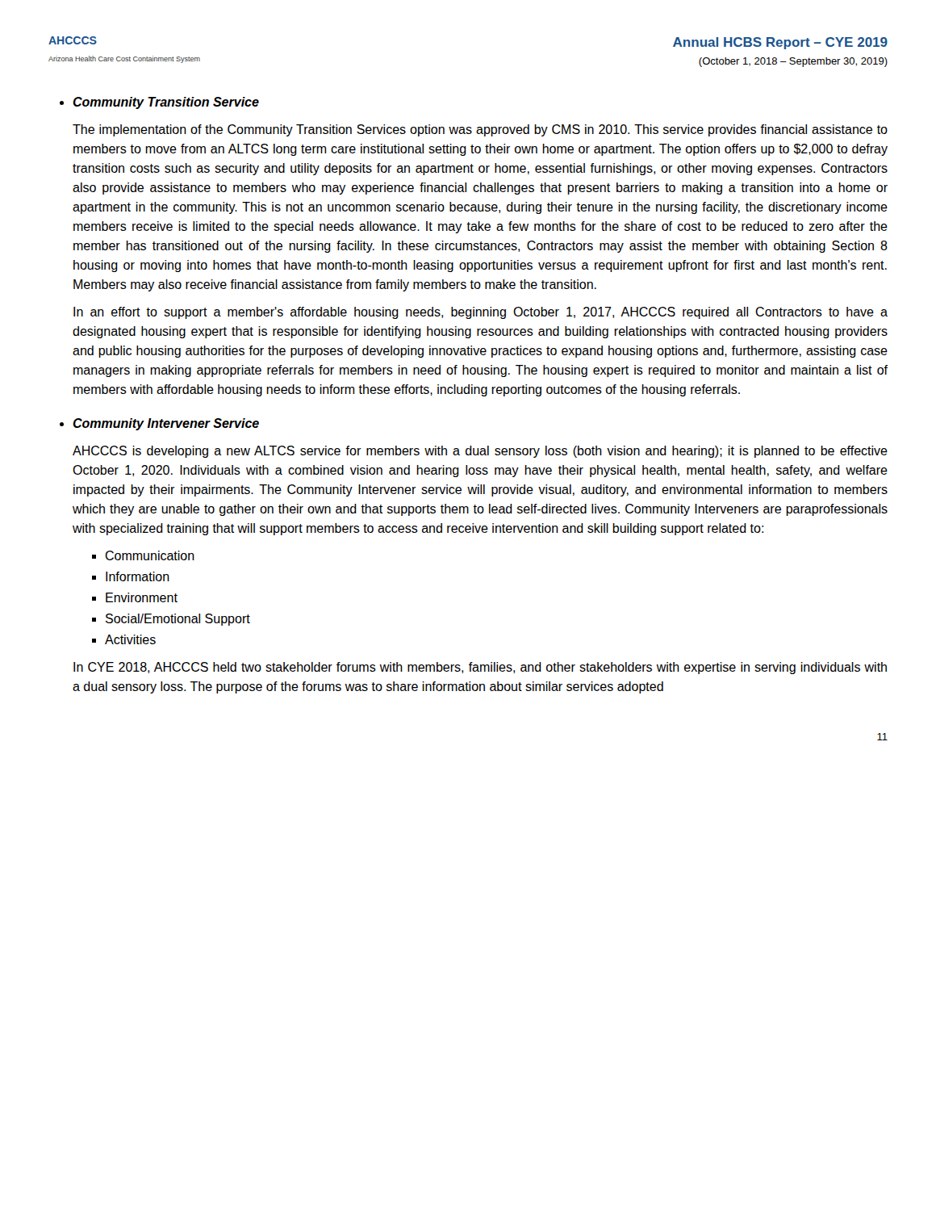AHCCCS
Arizona Health Care Cost Containment System
Annual HCBS Report – CYE 2019
(October 1, 2018 – September 30, 2019)
Community Transition Service
The implementation of the Community Transition Services option was approved by CMS in 2010. This service provides financial assistance to members to move from an ALTCS long term care institutional setting to their own home or apartment. The option offers up to $2,000 to defray transition costs such as security and utility deposits for an apartment or home, essential furnishings, or other moving expenses. Contractors also provide assistance to members who may experience financial challenges that present barriers to making a transition into a home or apartment in the community. This is not an uncommon scenario because, during their tenure in the nursing facility, the discretionary income members receive is limited to the special needs allowance. It may take a few months for the share of cost to be reduced to zero after the member has transitioned out of the nursing facility. In these circumstances, Contractors may assist the member with obtaining Section 8 housing or moving into homes that have month-to-month leasing opportunities versus a requirement upfront for first and last month's rent. Members may also receive financial assistance from family members to make the transition.
In an effort to support a member's affordable housing needs, beginning October 1, 2017, AHCCCS required all Contractors to have a designated housing expert that is responsible for identifying housing resources and building relationships with contracted housing providers and public housing authorities for the purposes of developing innovative practices to expand housing options and, furthermore, assisting case managers in making appropriate referrals for members in need of housing. The housing expert is required to monitor and maintain a list of members with affordable housing needs to inform these efforts, including reporting outcomes of the housing referrals.
Community Intervener Service
AHCCCS is developing a new ALTCS service for members with a dual sensory loss (both vision and hearing); it is planned to be effective October 1, 2020. Individuals with a combined vision and hearing loss may have their physical health, mental health, safety, and welfare impacted by their impairments. The Community Intervener service will provide visual, auditory, and environmental information to members which they are unable to gather on their own and that supports them to lead self-directed lives. Community Interveners are paraprofessionals with specialized training that will support members to access and receive intervention and skill building support related to:
Communication
Information
Environment
Social/Emotional Support
Activities
In CYE 2018, AHCCCS held two stakeholder forums with members, families, and other stakeholders with expertise in serving individuals with a dual sensory loss. The purpose of the forums was to share information about similar services adopted
11